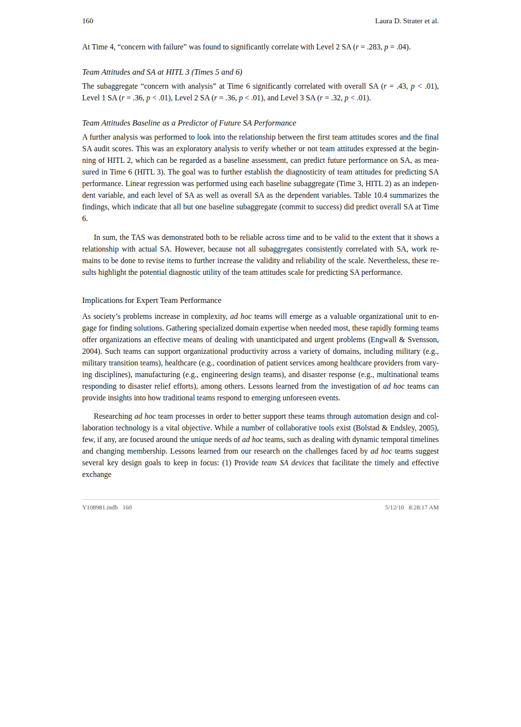160 Laura D. Strater et al.
At Time 4, “concern with failure” was found to significantly correlate with Level 2 SA (r = .283, p = .04).
Team Attitudes and SA at HITL 3 (Times 5 and 6)
The subaggregate “concern with analysis” at Time 6 significantly correlated with overall SA (r = .43, p < .01), Level 1 SA (r = .36, p < .01), Level 2 SA (r = .36, p < .01), and Level 3 SA (r = .32, p < .01).
Team Attitudes Baseline as a Predictor of Future SA Performance
A further analysis was performed to look into the relationship between the first team attitudes scores and the final SA audit scores. This was an exploratory analysis to verify whether or not team attitudes expressed at the beginning of HITL 2, which can be regarded as a baseline assessment, can predict future performance on SA, as measured in Time 6 (HITL 3). The goal was to further establish the diagnosticity of team attitudes for predicting SA performance. Linear regression was performed using each baseline subaggregate (Time 3, HITL 2) as an independent variable, and each level of SA as well as overall SA as the dependent variables. Table 10.4 summarizes the findings, which indicate that all but one baseline subaggregate (commit to success) did predict overall SA at Time 6.
In sum, the TAS was demonstrated both to be reliable across time and to be valid to the extent that it shows a relationship with actual SA. However, because not all subaggregates consistently correlated with SA, work remains to be done to revise items to further increase the validity and reliability of the scale. Nevertheless, these results highlight the potential diagnostic utility of the team attitudes scale for predicting SA performance.
Implications for Expert Team Performance
As society’s problems increase in complexity, ad hoc teams will emerge as a valuable organizational unit to engage for finding solutions. Gathering specialized domain expertise when needed most, these rapidly forming teams offer organizations an effective means of dealing with unanticipated and urgent problems (Engwall & Svensson, 2004). Such teams can support organizational productivity across a variety of domains, including military (e.g., military transition teams), healthcare (e.g., coordination of patient services among healthcare providers from varying disciplines), manufacturing (e.g., engineering design teams), and disaster response (e.g., multinational teams responding to disaster relief efforts), among others. Lessons learned from the investigation of ad hoc teams can provide insights into how traditional teams respond to emerging unforeseen events.
Researching ad hoc team processes in order to better support these teams through automation design and collaboration technology is a vital objective. While a number of collaborative tools exist (Bolstad & Endsley, 2005), few, if any, are focused around the unique needs of ad hoc teams, such as dealing with dynamic temporal timelines and changing membership. Lessons learned from our research on the challenges faced by ad hoc teams suggest several key design goals to keep in focus: (1) Provide team SA devices that facilitate the timely and effective exchange
Y108981.indb 160 5/12/10 8:28:17 AM